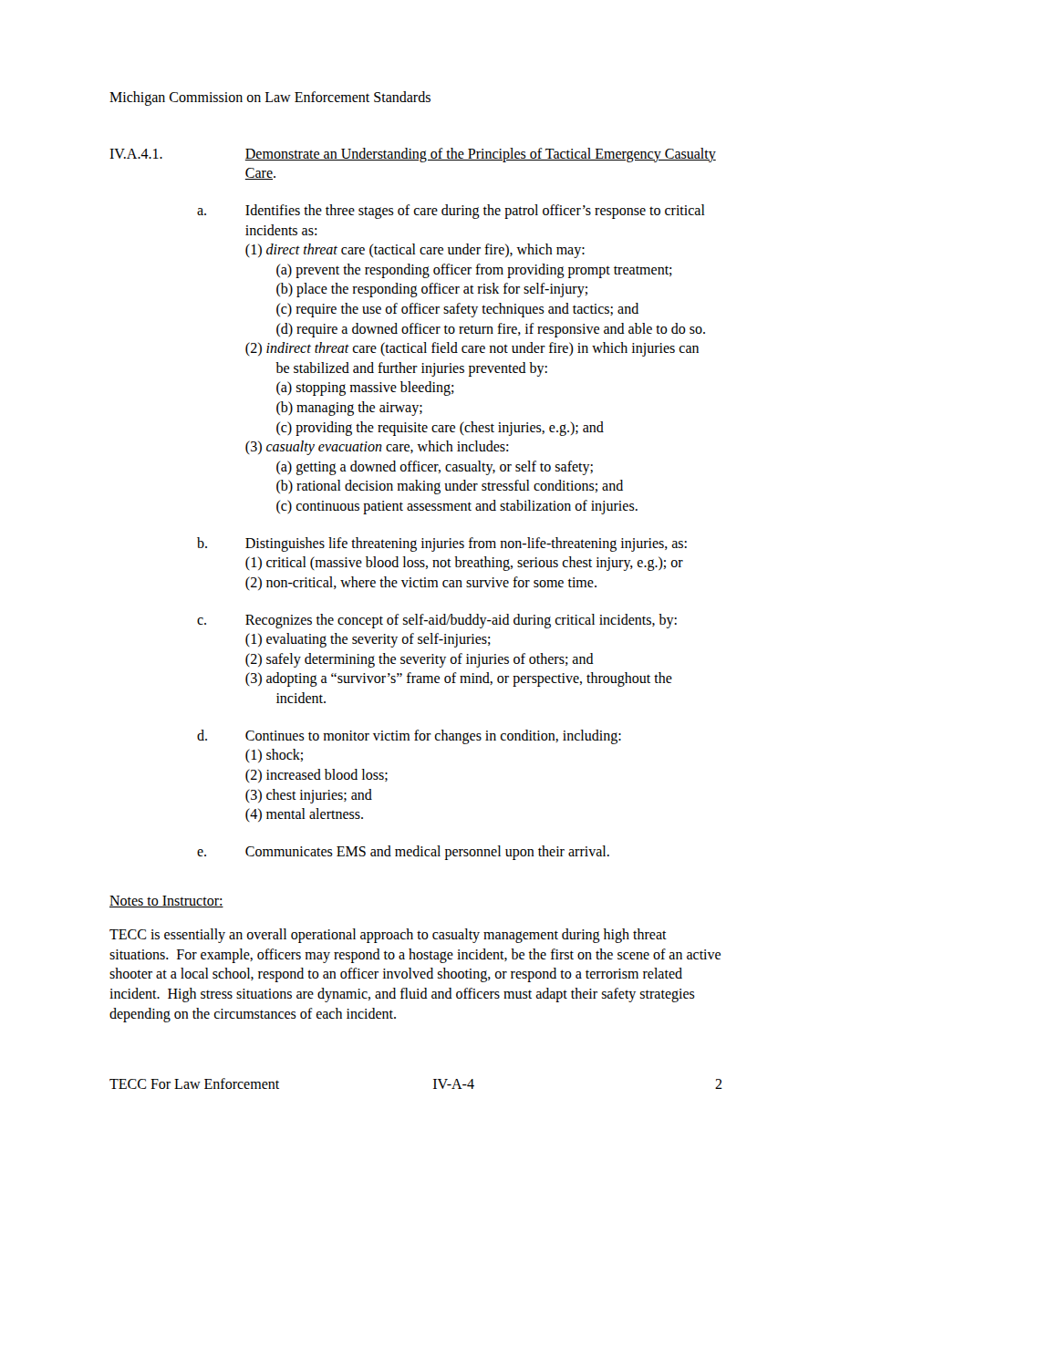Michigan Commission on Law Enforcement Standards
| IV.A.4.1. | Demonstrate an Understanding of the Principles of Tactical Emergency Casualty Care . |
| | a. | Identifies the three stages of care during the patrol officer’s response to critical incidents as: (1) direct threat care (tactical care under fire), which may: (a) prevent the responding officer from providing prompt treatment; (b) place the responding officer at risk for self-injury; (c) require the use of officer safety techniques and tactics; and (d) require a downed officer to return fire, if responsive and able to do so. (2) indirect threat care (tactical field care not under fire) in which injuries can be stabilized and further injuries prevented by: (a) stopping massive bleeding; (b) managing the airway; (c) providing the requisite care (chest injuries, e.g.); and (3) casualty evacuation care, which includes: (a) getting a downed officer, casualty, or self to safety; (b) rational decision making under stressful conditions; and (c) continuous patient assessment and stabilization of injuries. |
| | b. | Distinguishes life threatening injuries from non-life-threatening injuries, as: (1) critical (massive blood loss, not breathing, serious chest injury, e.g.); or (2) non-critical, where the victim can survive for some time. |
| | c. | Recognizes the concept of self-aid/buddy-aid during critical incidents, by: (1) evaluating the severity of self-injuries; (2) safely determining the severity of injuries of others; and (3) adopting a “survivor’s” frame of mind, or perspective, throughout the incident. |
| | d. | Continues to monitor victim for changes in condition, including: (1) shock; (2) increased blood loss; (3) chest injuries; and (4) mental alertness. |
| | e. | Communicates EMS and medical personnel upon their arrival. |
Notes to Instructor:
TECC is essentially an overall operational approach to casualty management during high threat situations. For example, officers may respond to a hostage incident, be the first on the scene of an active shooter at a local school, respond to an officer involved shooting, or respond to a terrorism related incident. High stress situations are dynamic, and fluid and officers must adapt their safety strategies depending on the circumstances of each incident.
TECC For Law Enforcement
IV-A-4
2